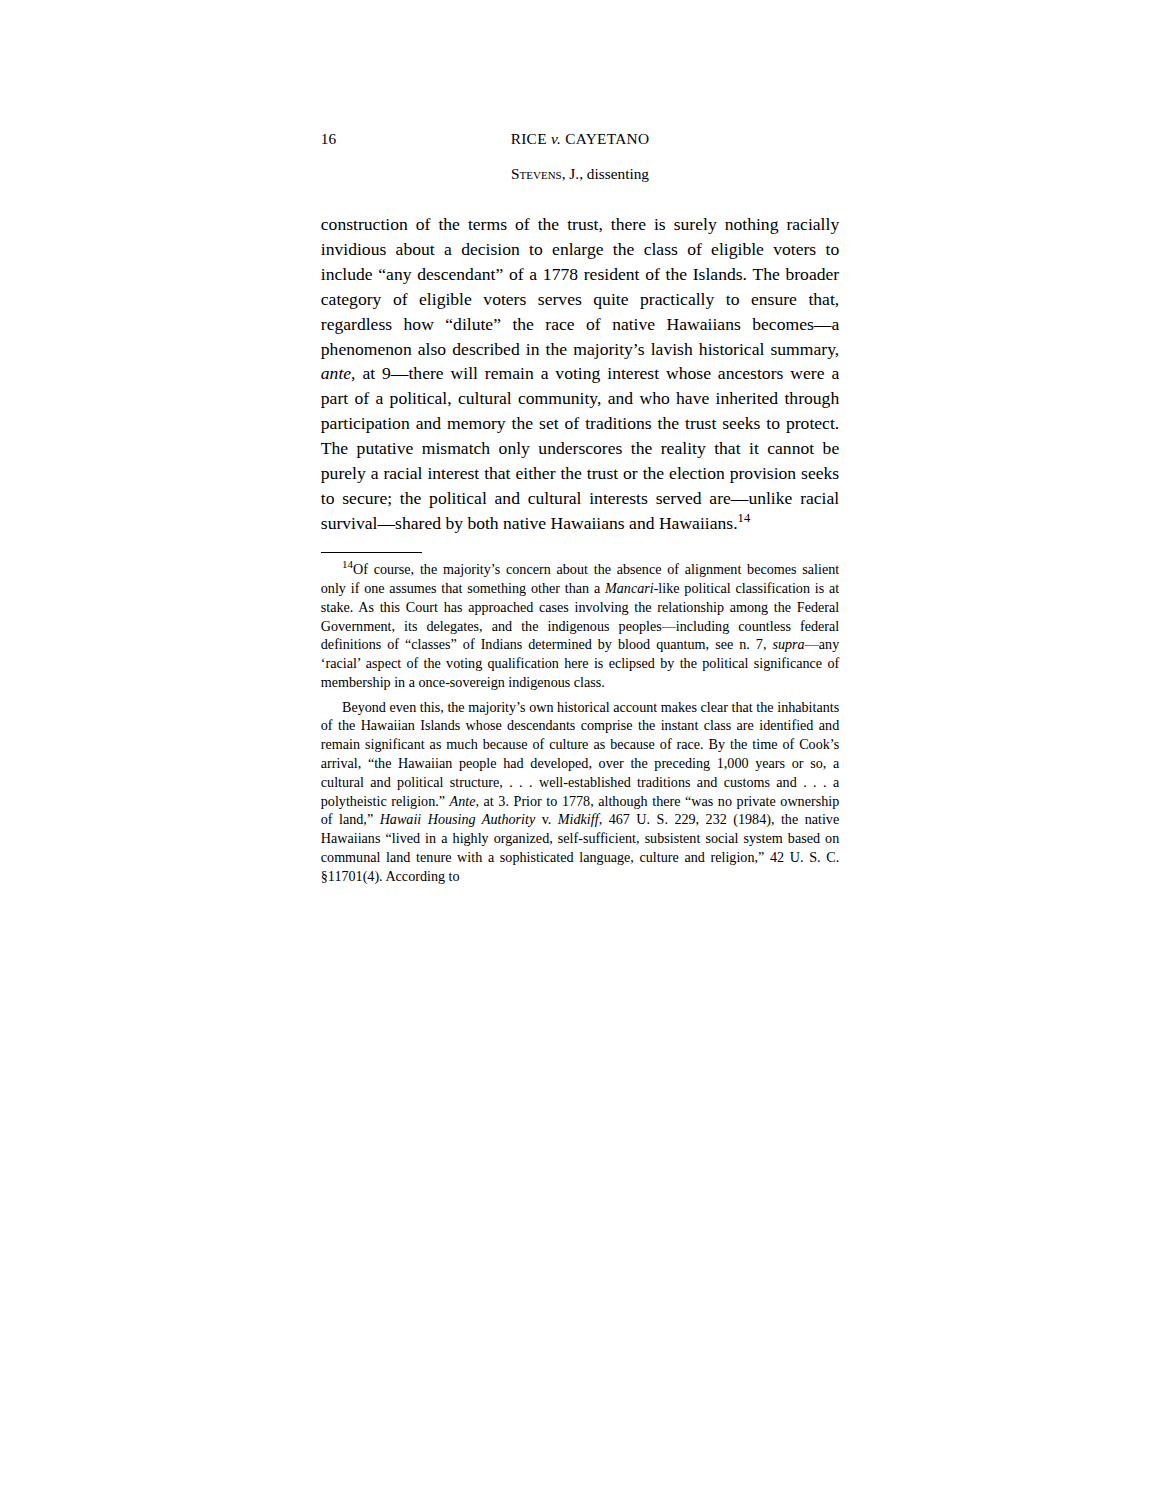16 RICE v. CAYETANO
Stevens, J., dissenting
construction of the terms of the trust, there is surely nothing racially invidious about a decision to enlarge the class of eligible voters to include “any descendant” of a 1778 resident of the Islands. The broader category of eligible voters serves quite practically to ensure that, regardless how “dilute” the race of native Hawaiians becomes—a phenomenon also described in the majority’s lavish historical summary, ante, at 9—there will remain a voting interest whose ancestors were a part of a political, cultural community, and who have inherited through participation and memory the set of traditions the trust seeks to protect. The putative mismatch only underscores the reality that it cannot be purely a racial interest that either the trust or the election provision seeks to secure; the political and cultural interests served are—unlike racial survival—shared by both native Hawaiians and Hawaiians.14
14 Of course, the majority’s concern about the absence of alignment becomes salient only if one assumes that something other than a Mancari-like political classification is at stake. As this Court has approached cases involving the relationship among the Federal Government, its delegates, and the indigenous peoples—including countless federal definitions of “classes” of Indians determined by blood quantum, see n. 7, supra—any ‘racial’ aspect of the voting qualification here is eclipsed by the political significance of membership in a once-sovereign indigenous class.
Beyond even this, the majority’s own historical account makes clear that the inhabitants of the Hawaiian Islands whose descendants comprise the instant class are identified and remain significant as much because of culture as because of race. By the time of Cook’s arrival, “the Hawaiian people had developed, over the preceding 1,000 years or so, a cultural and political structure, . . . well-established traditions and customs and . . . a polytheistic religion.” Ante, at 3. Prior to 1778, although there “was no private ownership of land,” Hawaii Housing Authority v. Midkiff, 467 U. S. 229, 232 (1984), the native Hawaiians “lived in a highly organized, self-sufficient, subsistent social system based on communal land tenure with a sophisticated language, culture and religion,” 42 U. S. C. §11701(4). According to